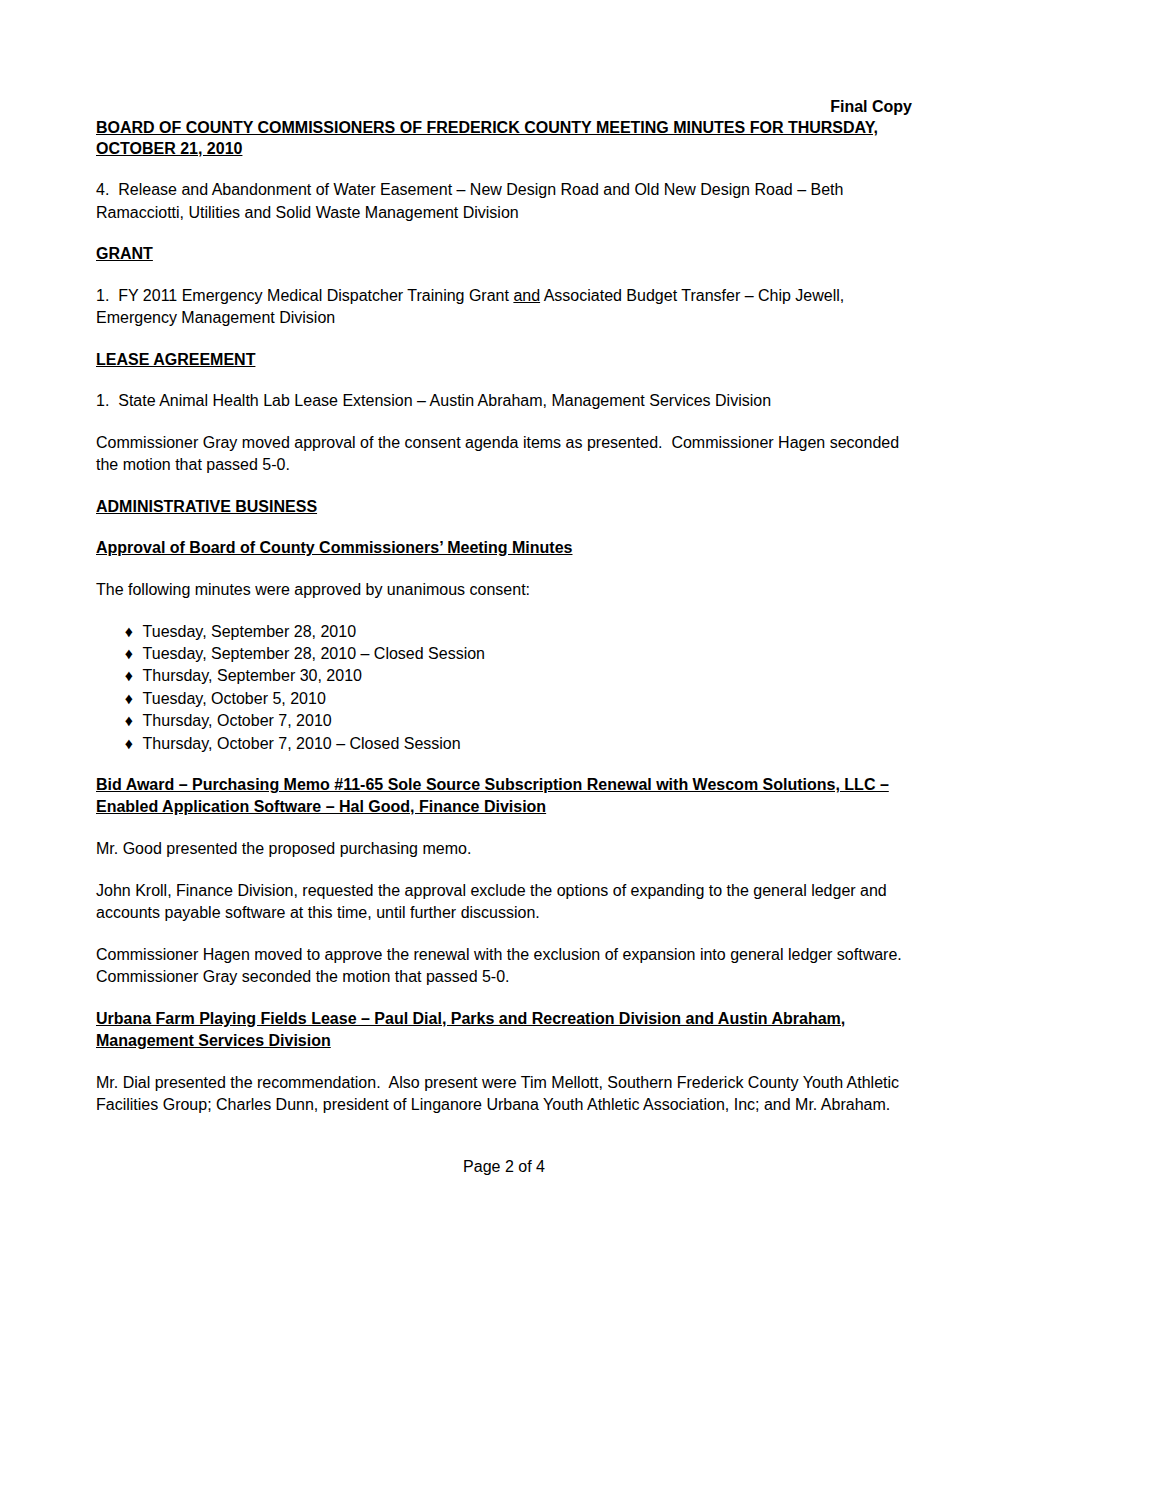Final Copy
BOARD OF COUNTY COMMISSIONERS OF FREDERICK COUNTY MEETING MINUTES FOR THURSDAY, OCTOBER 21, 2010
4. Release and Abandonment of Water Easement – New Design Road and Old New Design Road – Beth Ramacciotti, Utilities and Solid Waste Management Division
GRANT
1. FY 2011 Emergency Medical Dispatcher Training Grant and Associated Budget Transfer – Chip Jewell, Emergency Management Division
LEASE AGREEMENT
1. State Animal Health Lab Lease Extension – Austin Abraham, Management Services Division
Commissioner Gray moved approval of the consent agenda items as presented. Commissioner Hagen seconded the motion that passed 5-0.
ADMINISTRATIVE BUSINESS
Approval of Board of County Commissioners’ Meeting Minutes
The following minutes were approved by unanimous consent:
Tuesday, September 28, 2010
Tuesday, September 28, 2010 – Closed Session
Thursday, September 30, 2010
Tuesday, October 5, 2010
Thursday, October 7, 2010
Thursday, October 7, 2010 – Closed Session
Bid Award – Purchasing Memo #11-65 Sole Source Subscription Renewal with Wescom Solutions, LLC – Enabled Application Software – Hal Good, Finance Division
Mr. Good presented the proposed purchasing memo.
John Kroll, Finance Division, requested the approval exclude the options of expanding to the general ledger and accounts payable software at this time, until further discussion.
Commissioner Hagen moved to approve the renewal with the exclusion of expansion into general ledger software. Commissioner Gray seconded the motion that passed 5-0.
Urbana Farm Playing Fields Lease – Paul Dial, Parks and Recreation Division and Austin Abraham, Management Services Division
Mr. Dial presented the recommendation. Also present were Tim Mellott, Southern Frederick County Youth Athletic Facilities Group; Charles Dunn, president of Linganore Urbana Youth Athletic Association, Inc; and Mr. Abraham.
Page 2 of 4